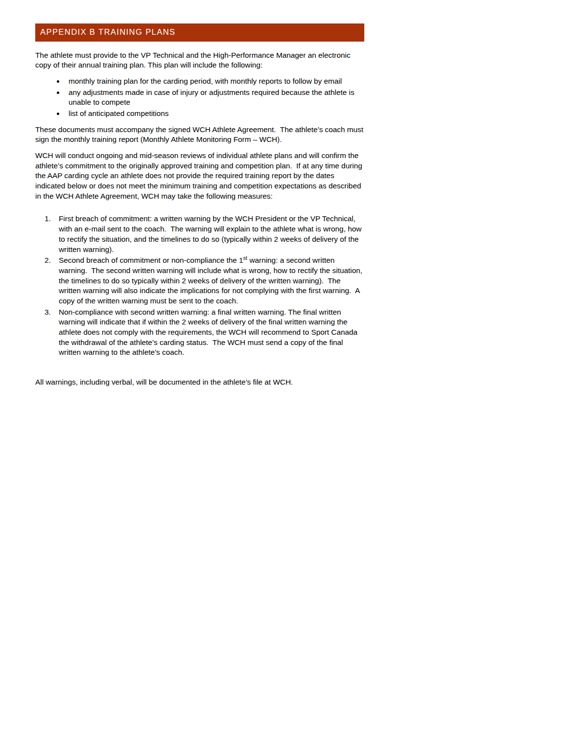Appendix B Training Plans
The athlete must provide to the VP Technical and the High-Performance Manager an electronic copy of their annual training plan. This plan will include the following:
monthly training plan for the carding period, with monthly reports to follow by email
any adjustments made in case of injury or adjustments required because the athlete is unable to compete
list of anticipated competitions
These documents must accompany the signed WCH Athlete Agreement. The athlete’s coach must sign the monthly training report (Monthly Athlete Monitoring Form – WCH).
WCH will conduct ongoing and mid-season reviews of individual athlete plans and will confirm the athlete’s commitment to the originally approved training and competition plan. If at any time during the AAP carding cycle an athlete does not provide the required training report by the dates indicated below or does not meet the minimum training and competition expectations as described in the WCH Athlete Agreement, WCH may take the following measures:
First breach of commitment: a written warning by the WCH President or the VP Technical, with an e-mail sent to the coach. The warning will explain to the athlete what is wrong, how to rectify the situation, and the timelines to do so (typically within 2 weeks of delivery of the written warning).
Second breach of commitment or non-compliance the 1st warning: a second written warning. The second written warning will include what is wrong, how to rectify the situation, the timelines to do so typically within 2 weeks of delivery of the written warning). The written warning will also indicate the implications for not complying with the first warning. A copy of the written warning must be sent to the coach.
Non-compliance with second written warning: a final written warning. The final written warning will indicate that if within the 2 weeks of delivery of the final written warning the athlete does not comply with the requirements, the WCH will recommend to Sport Canada the withdrawal of the athlete’s carding status. The WCH must send a copy of the final written warning to the athlete’s coach.
All warnings, including verbal, will be documented in the athlete’s file at WCH.